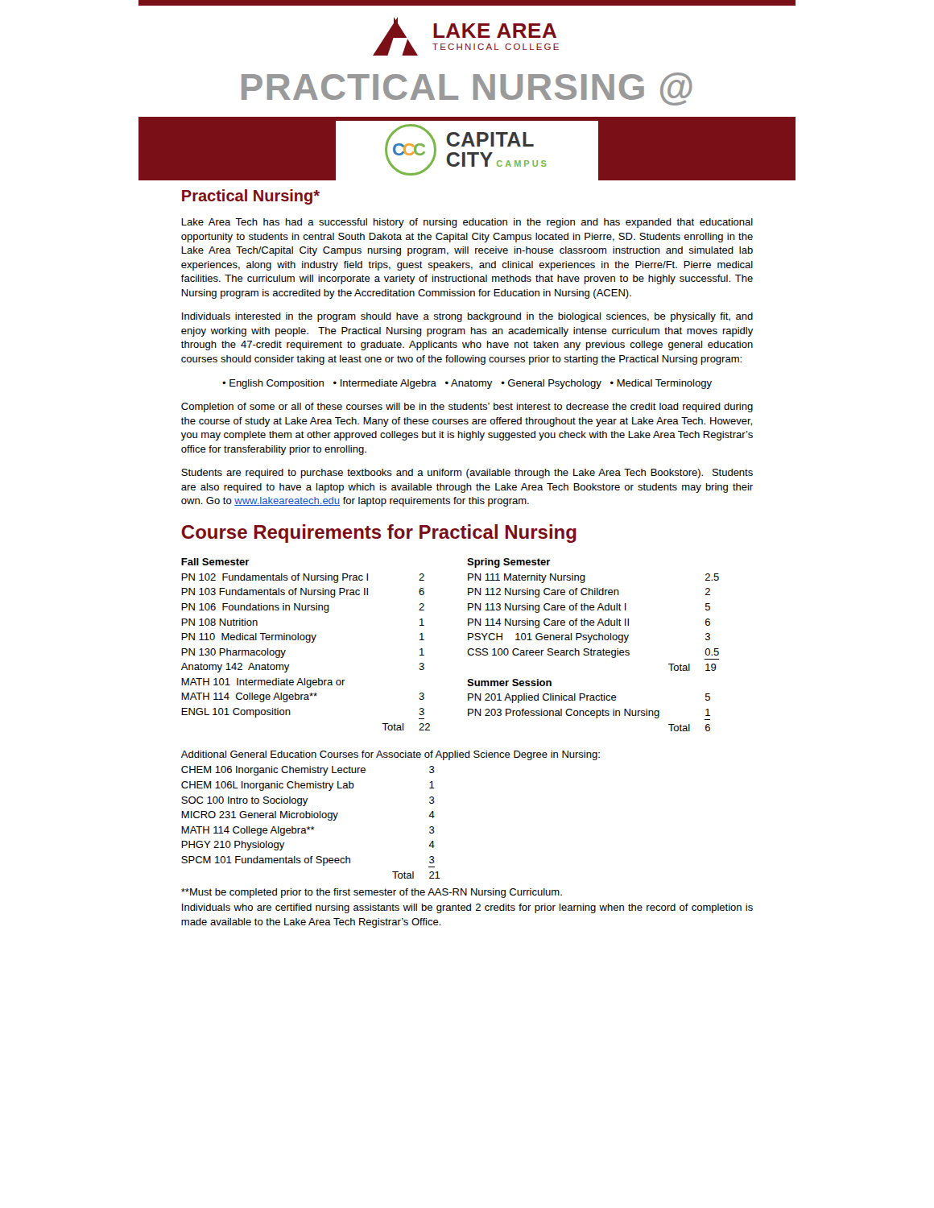LAKE AREA
TECHNICAL COLLEGE
PRACTICAL NURSING @
C C C CAPITAL
CITY CAMPUS
Practical Nursing*
Lake Area Tech has had a successful history of nursing education in the region and has expanded that educational opportunity to students in central South Dakota at the Capital City Campus located in Pierre, SD. Students enrolling in the Lake Area Tech/Capital City Campus nursing program, will receive in-house classroom instruction and simulated lab experiences, along with industry field trips, guest speakers, and clinical experiences in the Pierre/Ft. Pierre medical facilities. The curriculum will incorporate a variety of instructional methods that have proven to be highly successful. The Nursing program is accredited by the Accreditation Commission for Education in Nursing (ACEN).
Individuals interested in the program should have a strong background in the biological sciences, be physically fit, and enjoy working with people. The Practical Nursing program has an academically intense curriculum that moves rapidly through the 47-credit requirement to graduate. Applicants who have not taken any previous college general education courses should consider taking at least one or two of the following courses prior to starting the Practical Nursing program:
• English Composition • Intermediate Algebra • Anatomy • General Psychology • Medical Terminology
Completion of some or all of these courses will be in the students’ best interest to decrease the credit load required during the course of study at Lake Area Tech. Many of these courses are offered throughout the year at Lake Area Tech. However, you may complete them at other approved colleges but it is highly suggested you check with the Lake Area Tech Registrar’s office for transferability prior to enrolling.
Students are required to purchase textbooks and a uniform (available through the Lake Area Tech Bookstore). Students are also required to have a laptop which is available through the Lake Area Tech Bookstore or students may bring their own. Go to www.lakeareatech.edu for laptop requirements for this program.
Course Requirements for Practical Nursing
| / Fall Semester / / --- / / PN 102 Fundamentals of Nursing Prac I / 2 / / PN 103 Fundamentals of Nursing Prac II / 6 / / PN 106 Foundations in Nursing / 2 / / PN 108 Nutrition / 1 / / PN 110 Medical Terminology / 1 / / PN 130 Pharmacology / 1 / / Anatomy 142 Anatomy / 3 / / MATH 101 Intermediate Algebra or / / / MATH 114 College Algebra** / 3 / / ENGL 101 Composition / 3 / / Total / 22 / | / Spring Semester / / --- / / PN 111 Maternity Nursing / 2.5 / / PN 112 Nursing Care of Children / 2 / / PN 113 Nursing Care of the Adult I / 5 / / PN 114 Nursing Care of the Adult II / 6 / / PSYCH 101 General Psychology / 3 / / CSS 100 Career Search Strategies / 0.5 / / Total / 19 / / Summer Session / / PN 201 Applied Clinical Practice / 5 / / PN 203 Professional Concepts in Nursing / 1 / / Total / 6 / |
Additional General Education Courses for Associate of Applied Science Degree in Nursing:
| CHEM 106 Inorganic Chemistry Lecture | 3 |
| CHEM 106L Inorganic Chemistry Lab | 1 |
| SOC 100 Intro to Sociology | 3 |
| MICRO 231 General Microbiology | 4 |
| MATH 114 College Algebra** | 3 |
| PHGY 210 Physiology | 4 |
| SPCM 101 Fundamentals of Speech | 3 |
| Total | 21 |
**Must be completed prior to the first semester of the AAS-RN Nursing Curriculum.
Individuals who are certified nursing assistants will be granted 2 credits for prior learning when the record of completion is made available to the Lake Area Tech Registrar’s Office.